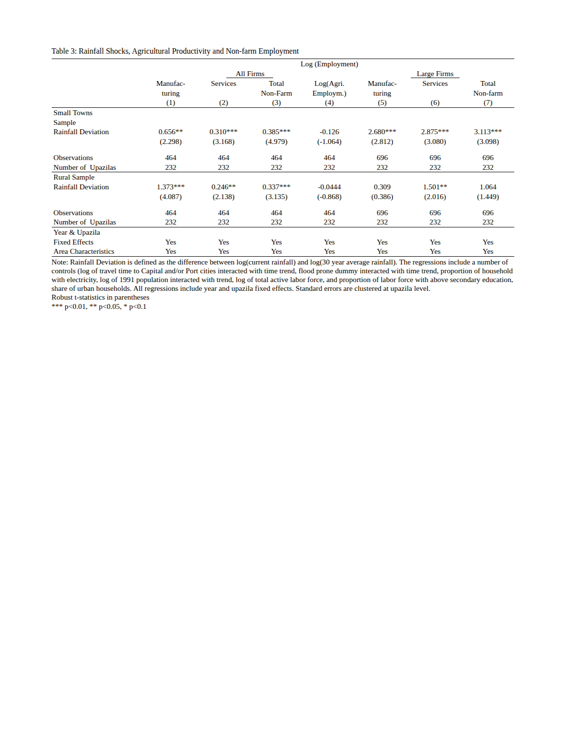Table 3: Rainfall Shocks, Agricultural Productivity and Non-farm Employment
| | Log (Employment) |
| | All Firms | Large Firms |
| | Manufac- | Services | Total | Log(Agri. | Manufac- | Services | Total |
| | turing | | Non-Farm | Employm.) | turing | | Non-farm |
| | (1) | (2) | (3) | (4) | (5) | (6) | (7) |
| Small Towns | |
| Sample | |
| Rainfall Deviation | 0.656** | 0.310*** | 0.385*** | -0.126 | 2.680*** | 2.875*** | 3.113*** |
| | (2.298) | (3.168) | (4.979) | (-1.064) | (2.812) | (3.080) | (3.098) |
| Observations | 464 | 464 | 464 | 464 | 696 | 696 | 696 |
| Number of Upazilas | 232 | 232 | 232 | 232 | 232 | 232 | 232 |
| Rural Sample | |
| Rainfall Deviation | 1.373*** | 0.246** | 0.337*** | -0.0444 | 0.309 | 1.501** | 1.064 |
| | (4.087) | (2.138) | (3.135) | (-0.868) | (0.386) | (2.016) | (1.449) |
| Observations | 464 | 464 | 464 | 464 | 696 | 696 | 696 |
| Number of Upazilas | 232 | 232 | 232 | 232 | 232 | 232 | 232 |
| Year & Upazila | |
| Fixed Effects | Yes | Yes | Yes | Yes | Yes | Yes | Yes |
| Area Characteristics | Yes | Yes | Yes | Yes | Yes | Yes | Yes |
Note: Rainfall Deviation is defined as the difference between log(current rainfall) and log(30 year average rainfall). The regressions include a number of controls (log of travel time to Capital and/or Port cities interacted with time trend, flood prone dummy interacted with time trend, proportion of household with electricity, log of 1991 population interacted with trend, log of total active labor force, and proportion of labor force with above secondary education, share of urban households. All regressions include year and upazila fixed effects. Standard errors are clustered at upazila level.
Robust t-statistics in parentheses
*** p<0.01, ** p<0.05, * p<0.1